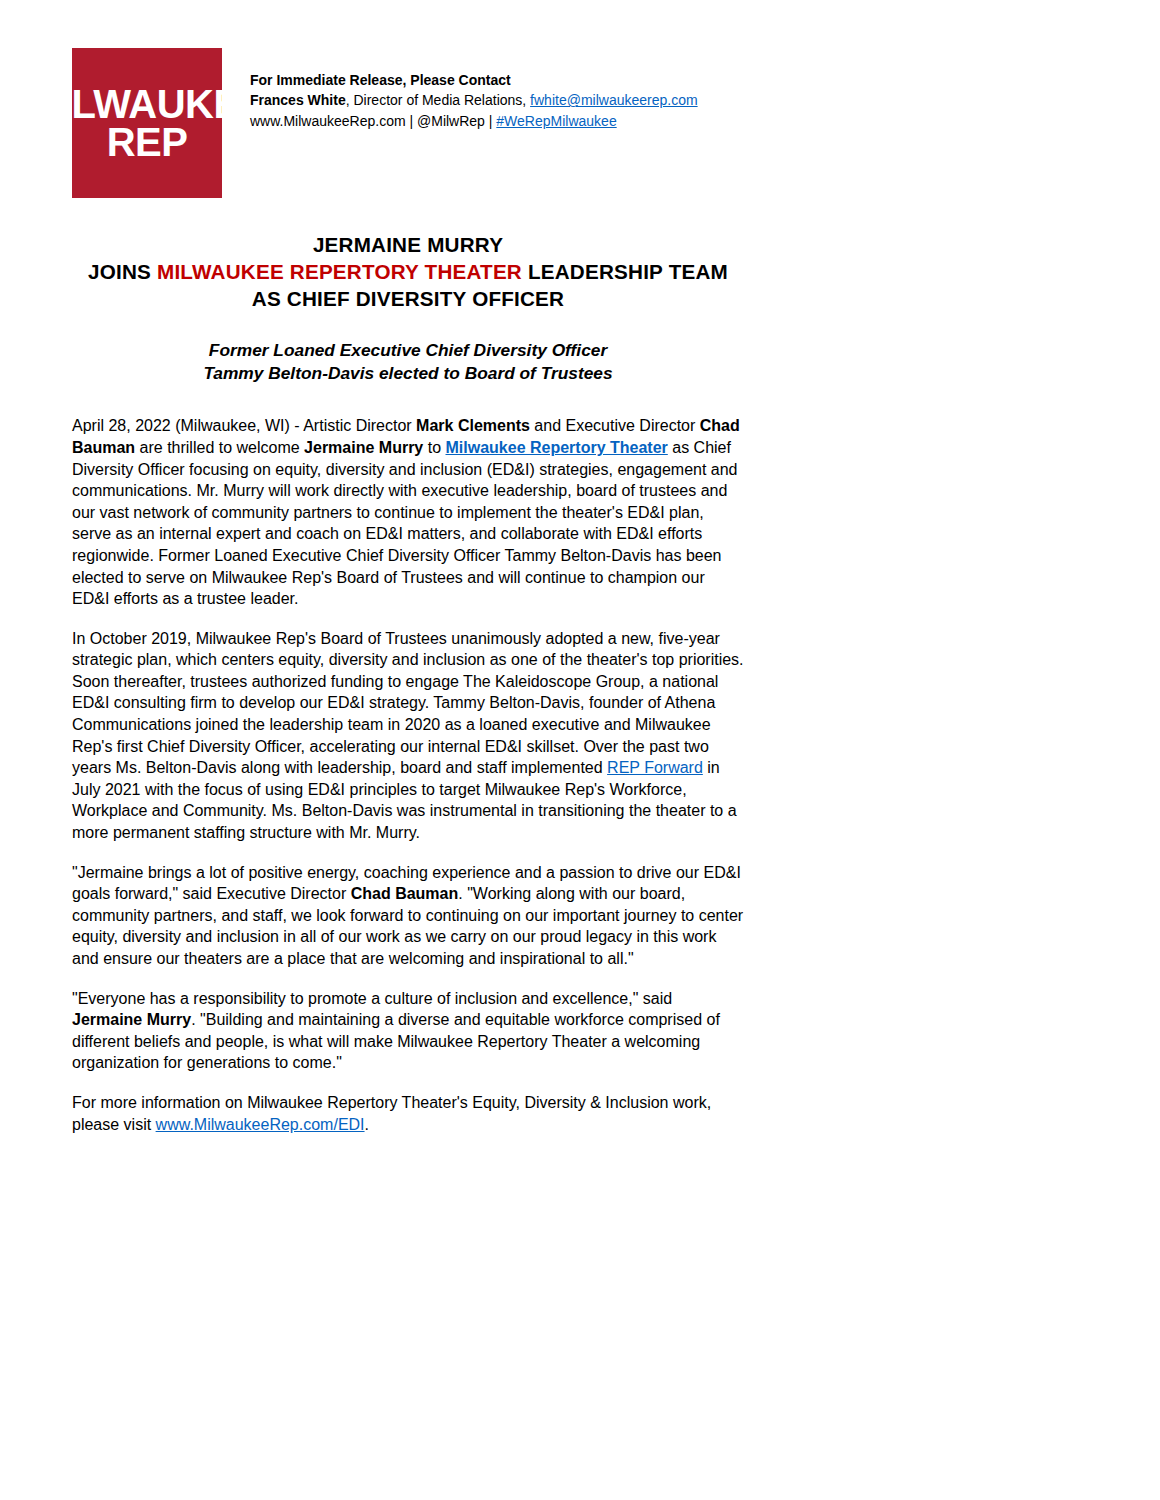MILWAUKEE REP
For Immediate Release, Please Contact
Frances White, Director of Media Relations, fwhite@milwaukeerep.com
www.MilwaukeeRep.com | @MilwRep | #WeRepMilwaukee
JERMAINE MURRY
JOINS MILWAUKEE REPERTORY THEATER LEADERSHIP TEAM
AS CHIEF DIVERSITY OFFICER
Former Loaned Executive Chief Diversity Officer
Tammy Belton-Davis elected to Board of Trustees
April 28, 2022 (Milwaukee, WI) - Artistic Director Mark Clements and Executive Director Chad Bauman are thrilled to welcome Jermaine Murry to Milwaukee Repertory Theater as Chief Diversity Officer focusing on equity, diversity and inclusion (ED&I) strategies, engagement and communications. Mr. Murry will work directly with executive leadership, board of trustees and our vast network of community partners to continue to implement the theater's ED&I plan, serve as an internal expert and coach on ED&I matters, and collaborate with ED&I efforts regionwide. Former Loaned Executive Chief Diversity Officer Tammy Belton-Davis has been elected to serve on Milwaukee Rep's Board of Trustees and will continue to champion our ED&I efforts as a trustee leader.
In October 2019, Milwaukee Rep's Board of Trustees unanimously adopted a new, five-year strategic plan, which centers equity, diversity and inclusion as one of the theater's top priorities. Soon thereafter, trustees authorized funding to engage The Kaleidoscope Group, a national ED&I consulting firm to develop our ED&I strategy. Tammy Belton-Davis, founder of Athena Communications joined the leadership team in 2020 as a loaned executive and Milwaukee Rep's first Chief Diversity Officer, accelerating our internal ED&I skillset. Over the past two years Ms. Belton-Davis along with leadership, board and staff implemented REP Forward in July 2021 with the focus of using ED&I principles to target Milwaukee Rep's Workforce, Workplace and Community. Ms. Belton-Davis was instrumental in transitioning the theater to a more permanent staffing structure with Mr. Murry.
"Jermaine brings a lot of positive energy, coaching experience and a passion to drive our ED&I goals forward," said Executive Director Chad Bauman. "Working along with our board, community partners, and staff, we look forward to continuing on our important journey to center equity, diversity and inclusion in all of our work as we carry on our proud legacy in this work and ensure our theaters are a place that are welcoming and inspirational to all."
"Everyone has a responsibility to promote a culture of inclusion and excellence," said Jermaine Murry. "Building and maintaining a diverse and equitable workforce comprised of different beliefs and people, is what will make Milwaukee Repertory Theater a welcoming organization for generations to come."
For more information on Milwaukee Repertory Theater's Equity, Diversity & Inclusion work, please visit www.MilwaukeeRep.com/EDI.